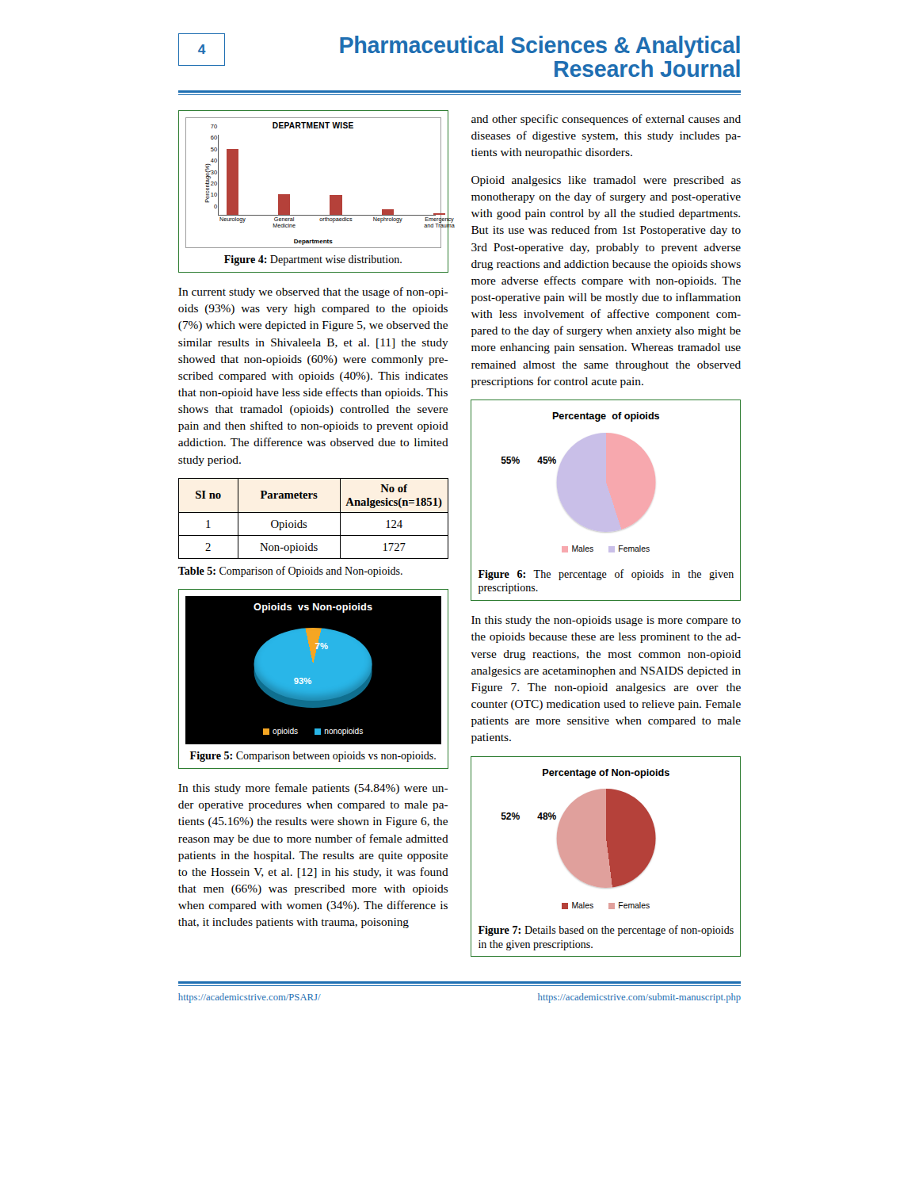4
Pharmaceutical Sciences & Analytical Research Journal
DEPARTMENT WISE
Percentage(%)
70
60
50
40
30
20
10
0
Neurology
General
Medicine
orthopaedics
Nephrology
Emergency
and Trauma
Departments
Figure 4: Department wise distribution.
In current study we observed that the usage of non-opioids (93%) was very high compared to the opioids (7%) which were depicted in Figure 5, we observed the similar results in Shivaleela B, et al. [11] the study showed that non-opioids (60%) were commonly prescribed compared with opioids (40%). This indicates that non-opioid have less side effects than opioids. This shows that tramadol (opioids) controlled the severe pain and then shifted to non-opioids to prevent opioid addiction. The difference was observed due to limited study period.
| SI no | Parameters | No of Analgesics(n=1851) |
| --- | --- | --- |
| 1 | Opioids | 124 |
| 2 | Non-opioids | 1727 |
Table 5: Comparison of Opioids and Non-opioids.
Opioids vs Non-opioids
7%
93%
opioids nonopioids
Figure 5: Comparison between opioids vs non-opioids.
In this study more female patients (54.84%) were under operative procedures when compared to male patients (45.16%) the results were shown in Figure 6, the reason may be due to more number of female admitted patients in the hospital. The results are quite opposite to the Hossein V, et al. [12] in his study, it was found that men (66%) was prescribed more with opioids when compared with women (34%). The difference is that, it includes patients with trauma, poisoning
and other specific consequences of external causes and diseases of digestive system, this study includes patients with neuropathic disorders.
Opioid analgesics like tramadol were prescribed as monotherapy on the day of surgery and post-operative with good pain control by all the studied departments. But its use was reduced from 1st Postoperative day to 3rd Post-operative day, probably to prevent adverse drug reactions and addiction because the opioids shows more adverse effects compare with non-opioids. The post-operative pain will be mostly due to inflammation with less involvement of affective component compared to the day of surgery when anxiety also might be more enhancing pain sensation. Whereas tramadol use remained almost the same throughout the observed prescriptions for control acute pain.
Percentage of opioids
45%
55%
Males Females
Figure 6: The percentage of opioids in the given prescriptions.
In this study the non-opioids usage is more compare to the opioids because these are less prominent to the adverse drug reactions, the most common non-opioid analgesics are acetaminophen and NSAIDS depicted in Figure 7. The non-opioid analgesics are over the counter (OTC) medication used to relieve pain. Female patients are more sensitive when compared to male patients.
Percentage of Non-opioids
48%
52%
Males Females
Figure 7: Details based on the percentage of non-opioids in the given prescriptions.
https://academicstrive.com/PSARJ/ https://academicstrive.com/submit-manuscript.php